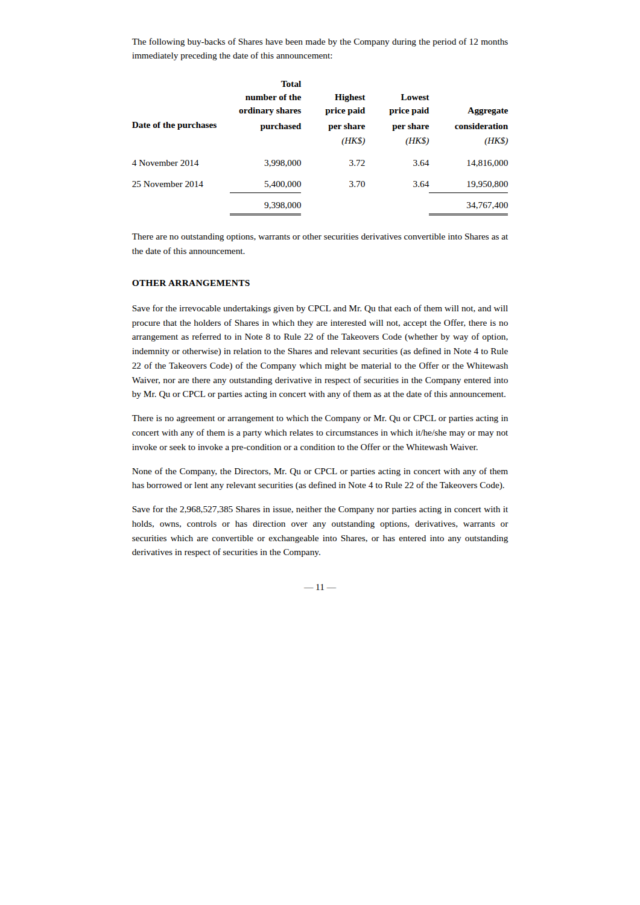The following buy-backs of Shares have been made by the Company during the period of 12 months immediately preceding the date of this announcement:
| | Total | | | |
| --- | --- | --- | --- | --- |
| | number of the | Highest | Lowest | |
| | ordinary shares | price paid | price paid | Aggregate |
| Date of the purchases | purchased | per share | per share | consideration |
| | | (HK$) | (HK$) | (HK$) |
| 4 November 2014 | 3,998,000 | 3.72 | 3.64 | 14,816,000 |
| 25 November 2014 | 5,400,000 | 3.70 | 3.64 | 19,950,800 |
| | 9,398,000 | | | 34,767,400 |
There are no outstanding options, warrants or other securities derivatives convertible into Shares as at the date of this announcement.
Other Arrangements
Save for the irrevocable undertakings given by CPCL and Mr. Qu that each of them will not, and will procure that the holders of Shares in which they are interested will not, accept the Offer, there is no arrangement as referred to in Note 8 to Rule 22 of the Takeovers Code (whether by way of option, indemnity or otherwise) in relation to the Shares and relevant securities (as defined in Note 4 to Rule 22 of the Takeovers Code) of the Company which might be material to the Offer or the Whitewash Waiver, nor are there any outstanding derivative in respect of securities in the Company entered into by Mr. Qu or CPCL or parties acting in concert with any of them as at the date of this announcement.
There is no agreement or arrangement to which the Company or Mr. Qu or CPCL or parties acting in concert with any of them is a party which relates to circumstances in which it/he/she may or may not invoke or seek to invoke a pre-condition or a condition to the Offer or the Whitewash Waiver.
None of the Company, the Directors, Mr. Qu or CPCL or parties acting in concert with any of them has borrowed or lent any relevant securities (as defined in Note 4 to Rule 22 of the Takeovers Code).
Save for the 2,968,527,385 Shares in issue, neither the Company nor parties acting in concert with it holds, owns, controls or has direction over any outstanding options, derivatives, warrants or securities which are convertible or exchangeable into Shares, or has entered into any outstanding derivatives in respect of securities in the Company.
— 11 —